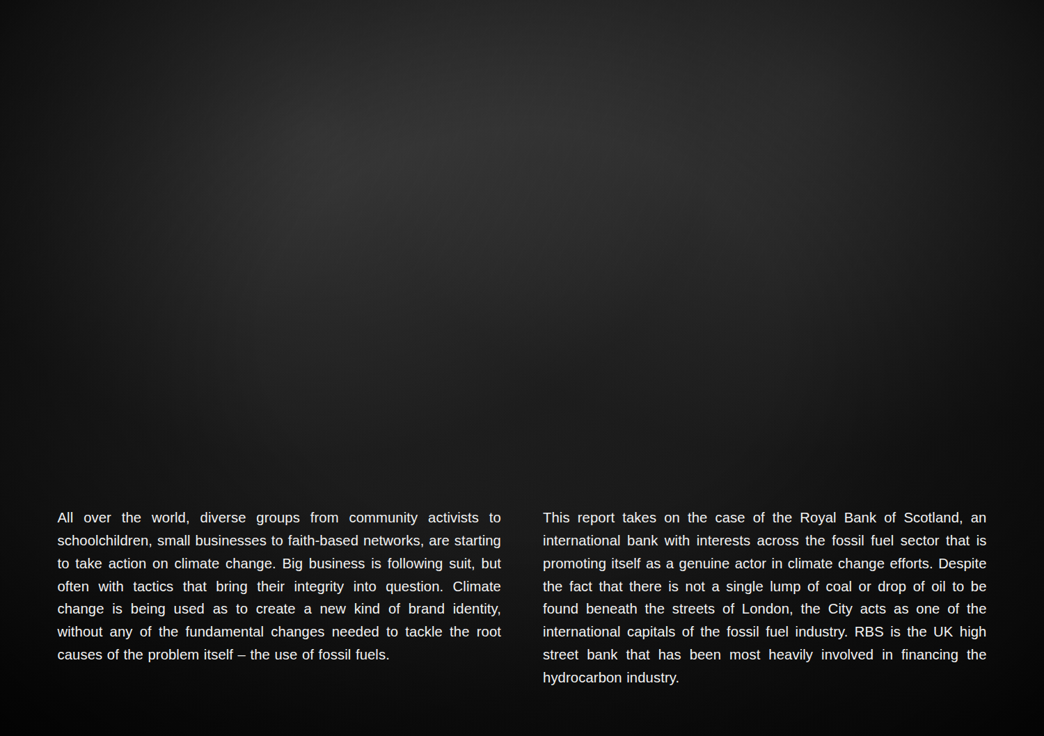All over the world, diverse groups from community activists to schoolchildren, small businesses to faith-based networks, are starting to take action on climate change. Big business is following suit, but often with tactics that bring their integrity into question. Climate change is being used as to create a new kind of brand identity, without any of the fundamental changes needed to tackle the root causes of the problem itself – the use of fossil fuels.
This report takes on the case of the Royal Bank of Scotland, an international bank with interests across the fossil fuel sector that is promoting itself as a genuine actor in climate change efforts. Despite the fact that there is not a single lump of coal or drop of oil to be found beneath the streets of London, the City acts as one of the international capitals of the fossil fuel industry. RBS is the UK high street bank that has been most heavily involved in financing the hydrocarbon industry.